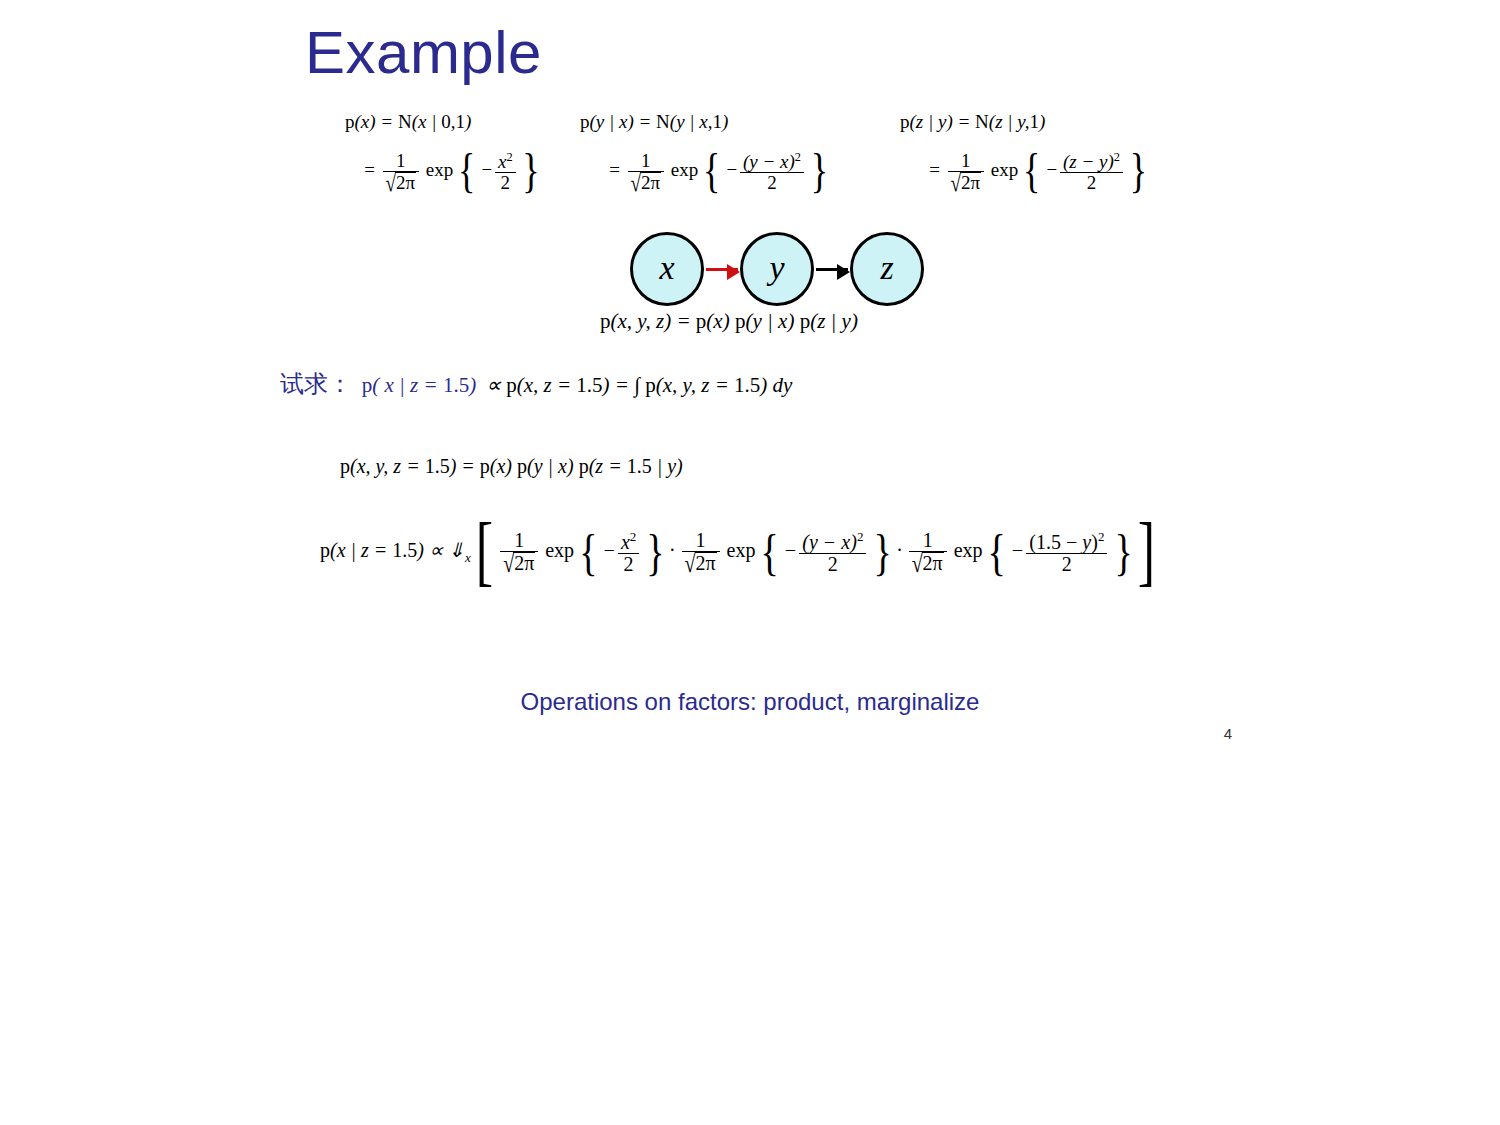Example
p(x) = N(x | 0,1)
= 1√2π exp { −x22 }
p(y | x) = N(y | x,1)
= 1√2π exp { −(y − x)22 }
p(z | y) = N(z | y,1)
= 1√2π exp { −(z − y)22 }
x
y
z
p(x, y, z) = p(x) p(y | x) p(z | y)
试求： p( x | z = 1.5) ∝ p(x, z = 1.5) = ∫ p(x, y, z = 1.5) dy
p(x, y, z = 1.5) = p(x) p(y | x) p(z = 1.5 | y)
p(x | z = 1.5) ∝ ⇓x [ 1√2π exp { −x22 } · 1√2π exp { −(y − x)22 } · 1√2π exp { −(1.5 − y)22 } ]
Operations on factors: product, marginalize
4